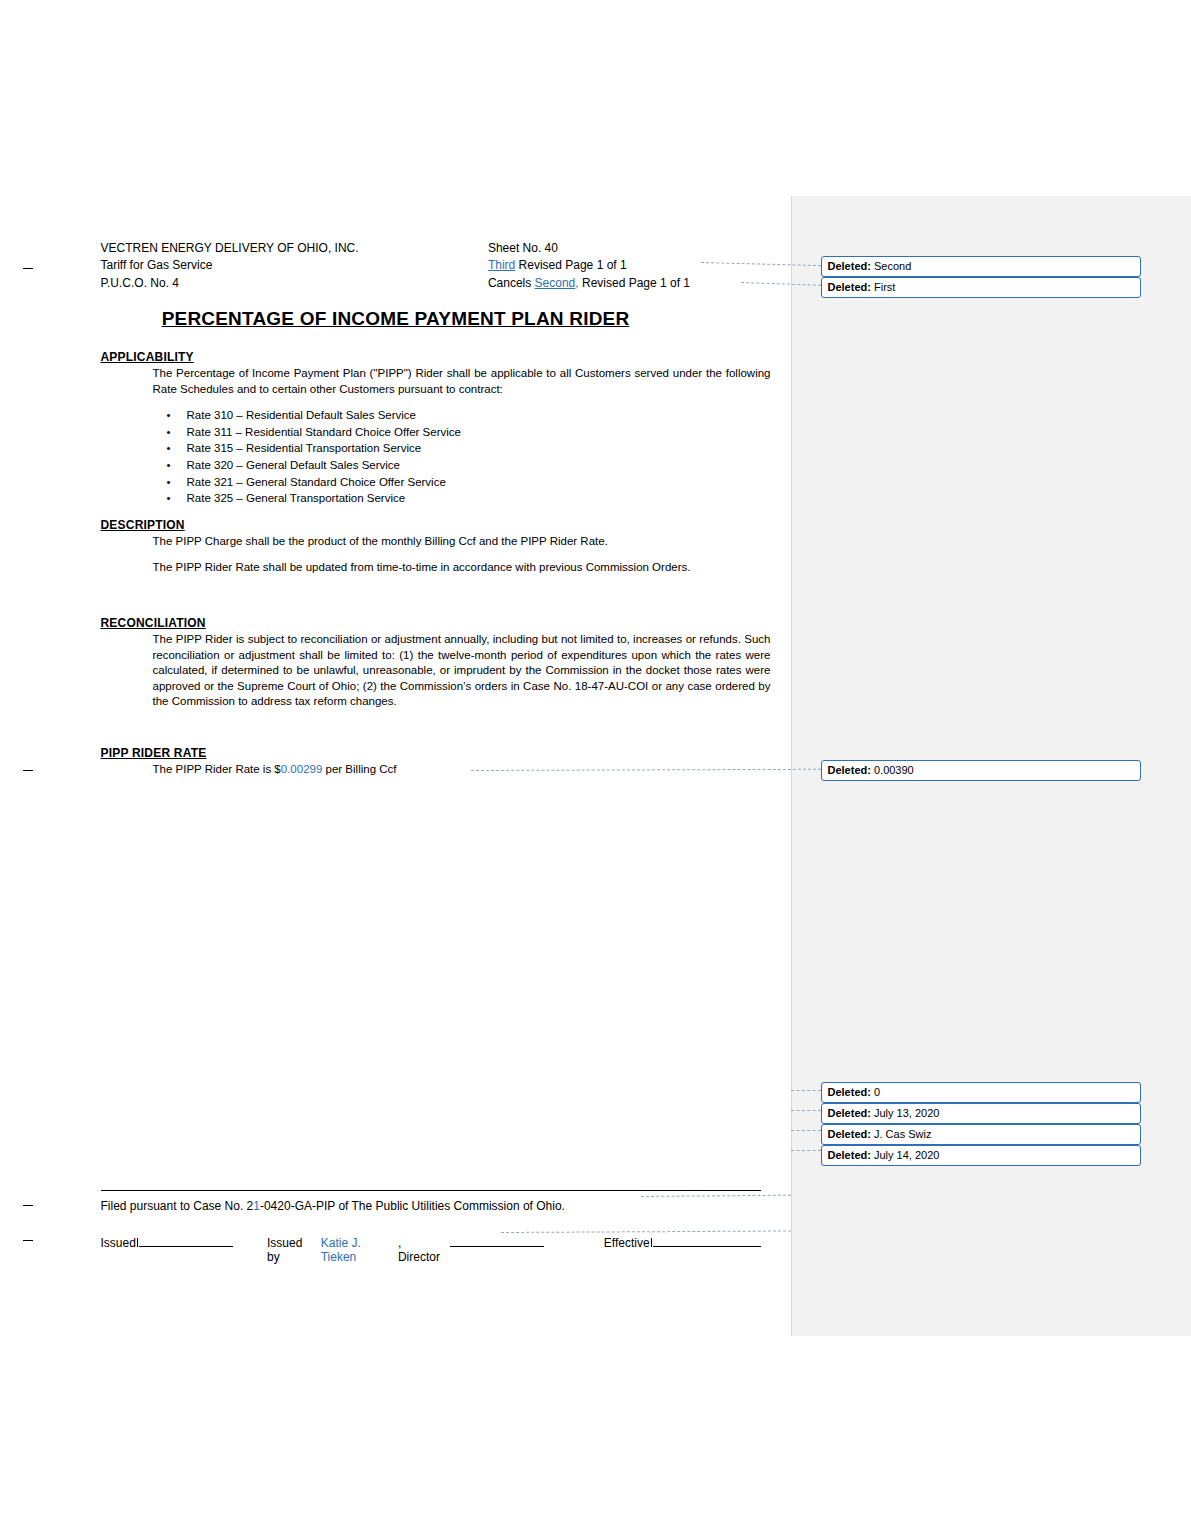| VECTREN ENERGY DELIVERY OF OHIO, INC. | Sheet No. 40 |
| Tariff for Gas Service | Third Revised Page 1 of 1 |
| P.U.C.O. No. 4 | Cancels Second , Revised Page 1 of 1 |
PERCENTAGE OF INCOME PAYMENT PLAN RIDER
APPLICABILITY
The Percentage of Income Payment Plan ("PIPP") Rider shall be applicable to all Customers served under the following Rate Schedules and to certain other Customers pursuant to contract:
Rate 310 – Residential Default Sales Service
Rate 311 – Residential Standard Choice Offer Service
Rate 315 – Residential Transportation Service
Rate 320 – General Default Sales Service
Rate 321 – General Standard Choice Offer Service
Rate 325 – General Transportation Service
DESCRIPTION
The PIPP Charge shall be the product of the monthly Billing Ccf and the PIPP Rider Rate.
The PIPP Rider Rate shall be updated from time-to-time in accordance with previous Commission Orders.
RECONCILIATION
The PIPP Rider is subject to reconciliation or adjustment annually, including but not limited to, increases or refunds. Such reconciliation or adjustment shall be limited to: (1) the twelve-month period of expenditures upon which the rates were calculated, if determined to be unlawful, unreasonable, or imprudent by the Commission in the docket those rates were approved or the Supreme Court of Ohio; (2) the Commission’s orders in Case No. 18-47-AU-COI or any case ordered by the Commission to address tax reform changes.
PIPP RIDER RATE
The PIPP Rider Rate is $0.00299 per Billing Ccf
Filed pursuant to Case No. 21-0420-GA-PIP of The Public Utilities Commission of Ohio.
Issued Issued by Katie J. Tieken, Director Effective
Deleted: Second
Deleted: First
Deleted: 0.00390
Deleted: 0
Deleted: July 13, 2020
Deleted: J. Cas Swiz
Deleted: July 14, 2020